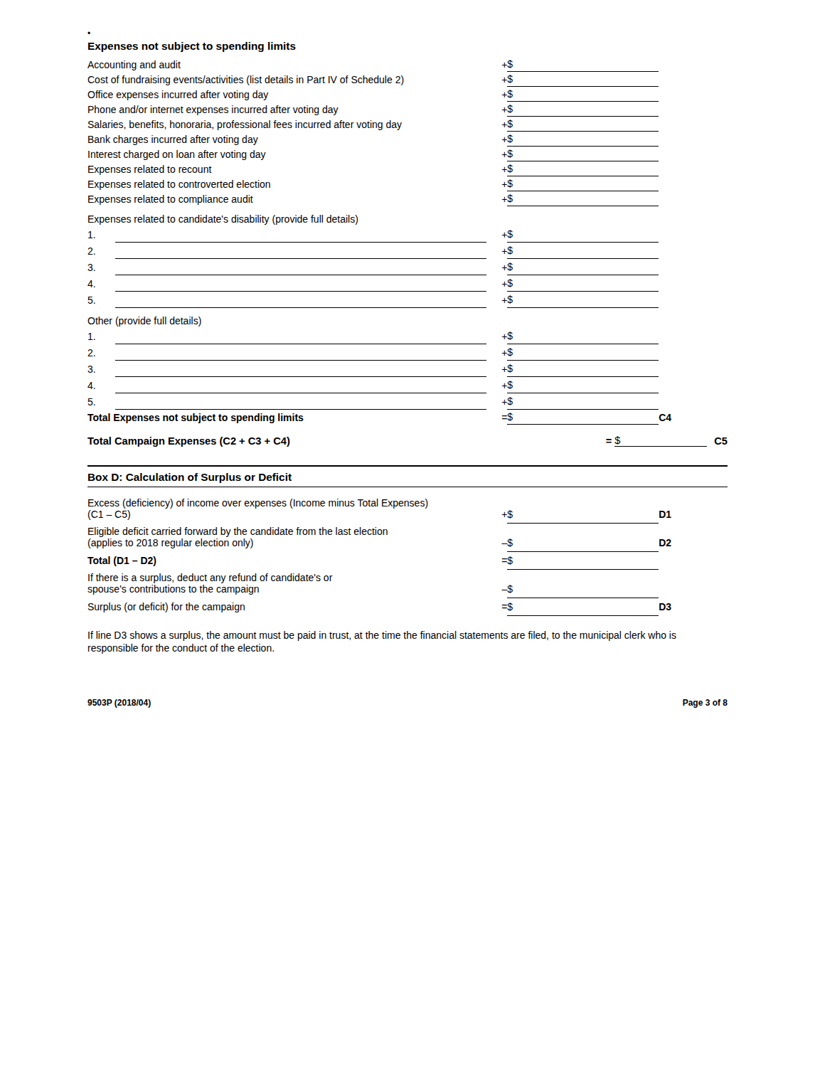•
Expenses not subject to spending limits
| Accounting and audit | + | $ | |
| Cost of fundraising events/activities (list details in Part IV of Schedule 2) | + | $ | |
| Office expenses incurred after voting day | + | $ | |
| Phone and/or internet expenses incurred after voting day | + | $ | |
| Salaries, benefits, honoraria, professional fees incurred after voting day | + | $ | |
| Bank charges incurred after voting day | + | $ | |
| Interest charged on loan after voting day | + | $ | |
| Expenses related to recount | + | $ | |
| Expenses related to controverted election | + | $ | |
| Expenses related to compliance audit | + | $ | |
Expenses related to candidate's disability (provide full details)
| 1. | | + | $ | |
| 2. | | + | $ | |
| 3. | | + | $ | |
| 4. | | + | $ | |
| 5. | | + | $ | |
Other (provide full details)
| 1. | | + | $ | |
| 2. | | + | $ | |
| 3. | | + | $ | |
| 4. | | + | $ | |
| 5. | | + | $ | |
| Total Expenses not subject to spending limits | = | $ | C4 |
Total Campaign Expenses (C2 + C3 + C4) =$ C5
Box D: Calculation of Surplus or Deficit
| Excess (deficiency) of income over expenses (Income minus Total Expenses) (C1 – C5) | + | $ | D1 |
| Eligible deficit carried forward by the candidate from the last election (applies to 2018 regular election only) | – | $ | D2 |
| Total (D1 – D2) | = | $ | |
| If there is a surplus, deduct any refund of candidate's or spouse's contributions to the campaign | – | $ | |
| Surplus (or deficit) for the campaign | = | $ | D3 |
If line D3 shows a surplus, the amount must be paid in trust, at the time the financial statements are filed, to the municipal clerk who is responsible for the conduct of the election.
9503P (2018/04) Page 3 of 8